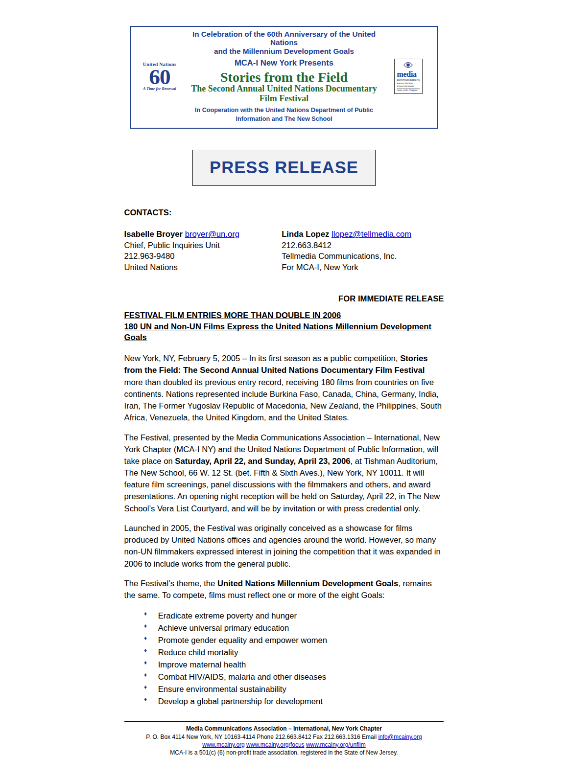United Nations 60 A Time for Renewal
In Celebration of the 60th Anniversary of the United Nations
and the Millennium Development Goals
MCA-I New York Presents
Stories from the Field
The Second Annual United Nations Documentary Film Festival
In Cooperation with the United Nations Department of Public Information and The New School
👁 media communications association international new york chapter
PRESS RELEASE
CONTACTS:
| Isabelle Broyer broyer@un.org | Linda Lopez llopez@tellmedia.com |
| Chief, Public Inquiries Unit | 212.663.8412 |
| 212.963-9480 | Tellmedia Communications, Inc. |
| United Nations | For MCA-I, New York |
FOR IMMEDIATE RELEASE
FESTIVAL FILM ENTRIES MORE THAN DOUBLE IN 2006 180 UN and Non-UN Films Express the United Nations Millennium Development Goals
New York, NY, February 5, 2005 – In its first season as a public competition, Stories from the Field: The Second Annual United Nations Documentary Film Festival more than doubled its previous entry record, receiving 180 films from countries on five continents. Nations represented include Burkina Faso, Canada, China, Germany, India, Iran, The Former Yugoslav Republic of Macedonia, New Zealand, the Philippines, South Africa, Venezuela, the United Kingdom, and the United States.
The Festival, presented by the Media Communications Association – International, New York Chapter (MCA-I NY) and the United Nations Department of Public Information, will take place on Saturday, April 22, and Sunday, April 23, 2006, at Tishman Auditorium, The New School, 66 W. 12 St. (bet. Fifth & Sixth Aves.), New York, NY 10011. It will feature film screenings, panel discussions with the filmmakers and others, and award presentations. An opening night reception will be held on Saturday, April 22, in The New School’s Vera List Courtyard, and will be by invitation or with press credential only.
Launched in 2005, the Festival was originally conceived as a showcase for films produced by United Nations offices and agencies around the world. However, so many non-UN filmmakers expressed interest in joining the competition that it was expanded in 2006 to include works from the general public.
The Festival’s theme, the United Nations Millennium Development Goals, remains the same. To compete, films must reflect one or more of the eight Goals:
Eradicate extreme poverty and hunger
Achieve universal primary education
Promote gender equality and empower women
Reduce child mortality
Improve maternal health
Combat HIV/AIDS, malaria and other diseases
Ensure environmental sustainability
Develop a global partnership for development
Media Communications Association – International, New York Chapter
P. O. Box 4114 New York, NY 10163-4114 Phone 212.663.8412 Fax 212.663.1316 Email info@mcainy.org
www.mcainy.org www.mcainy.org/focus www.mcainy.org/unfilm
MCA-I is a 501(c) (6) non-profit trade association, registered in the State of New Jersey.